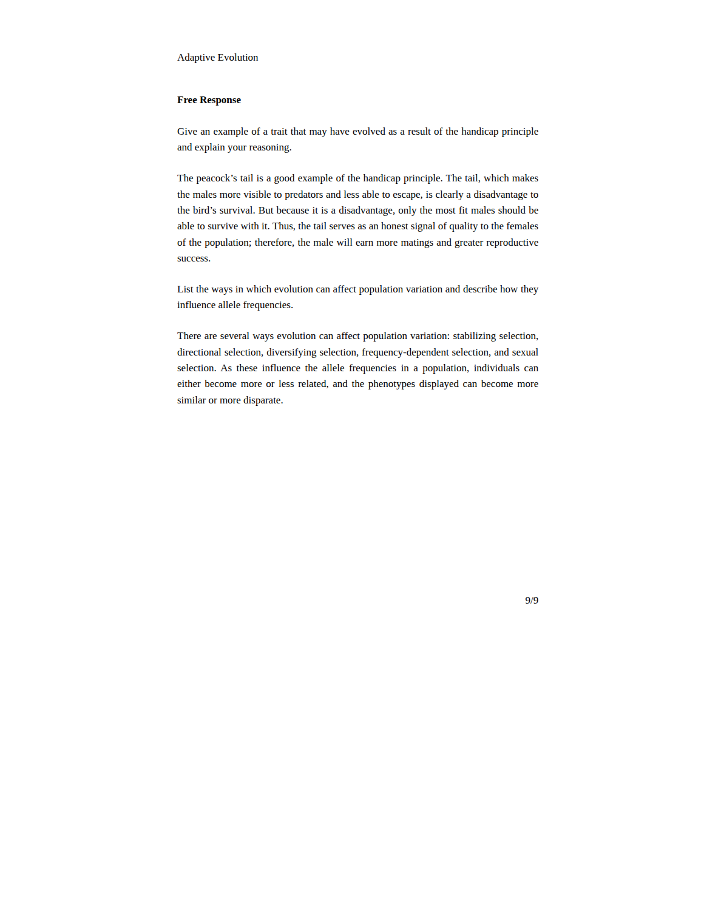Adaptive Evolution
Free Response
Give an example of a trait that may have evolved as a result of the handicap principle and explain your reasoning.
The peacock’s tail is a good example of the handicap principle. The tail, which makes the males more visible to predators and less able to escape, is clearly a disadvantage to the bird’s survival. But because it is a disadvantage, only the most fit males should be able to survive with it. Thus, the tail serves as an honest signal of quality to the females of the population; therefore, the male will earn more matings and greater reproductive success.
List the ways in which evolution can affect population variation and describe how they influence allele frequencies.
There are several ways evolution can affect population variation: stabilizing selection, directional selection, diversifying selection, frequency-dependent selection, and sexual selection. As these influence the allele frequencies in a population, individuals can either become more or less related, and the phenotypes displayed can become more similar or more disparate.
9/9